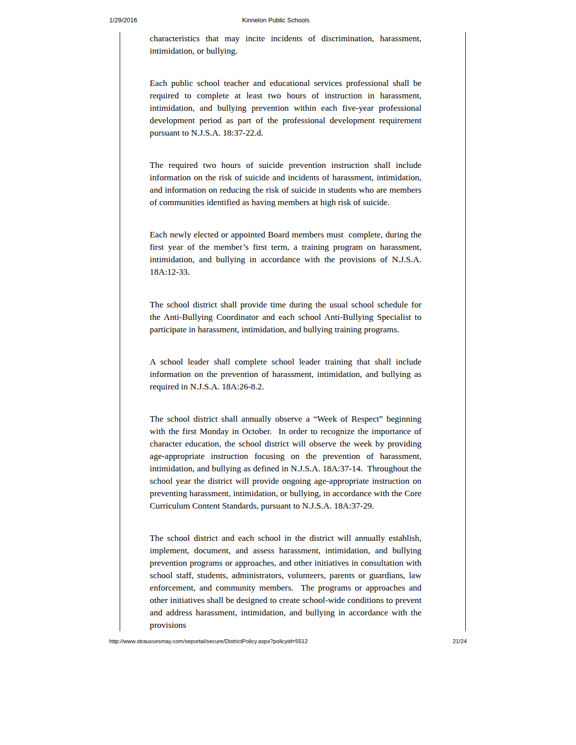1/29/2016
Kinnelon Public Schools
characteristics that may incite incidents of discrimination, harassment, intimidation, or bullying.
Each public school teacher and educational services professional shall be required to complete at least two hours of instruction in harassment, intimidation, and bullying prevention within each five-year professional development period as part of the professional development requirement pursuant to N.J.S.A. 18:37-22.d.
The required two hours of suicide prevention instruction shall include information on the risk of suicide and incidents of harassment, intimidation, and information on reducing the risk of suicide in students who are members of communities identified as having members at high risk of suicide.
Each newly elected or appointed Board members must complete, during the first year of the member’s first term, a training program on harassment, intimidation, and bullying in accordance with the provisions of N.J.S.A. 18A:12-33.
The school district shall provide time during the usual school schedule for the Anti-Bullying Coordinator and each school Anti-Bullying Specialist to participate in harassment, intimidation, and bullying training programs.
A school leader shall complete school leader training that shall include information on the prevention of harassment, intimidation, and bullying as required in N.J.S.A. 18A:26-8.2.
The school district shall annually observe a “Week of Respect” beginning with the first Monday in October. In order to recognize the importance of character education, the school district will observe the week by providing age-appropriate instruction focusing on the prevention of harassment, intimidation, and bullying as defined in N.J.S.A. 18A:37-14. Throughout the school year the district will provide ongoing age-appropriate instruction on preventing harassment, intimidation, or bullying, in accordance with the Core Curriculum Content Standards, pursuant to N.J.S.A. 18A:37-29.
The school district and each school in the district will annually establish, implement, document, and assess harassment, intimidation, and bullying prevention programs or approaches, and other initiatives in consultation with school staff, students, administrators, volunteers, parents or guardians, law enforcement, and community members. The programs or approaches and other initiatives shall be designed to create school-wide conditions to prevent and address harassment, intimidation, and bullying in accordance with the provisions
http://www.straussesmay.com/seportal/secure/DistrictPolicy.aspx?policyid=5512
21/24